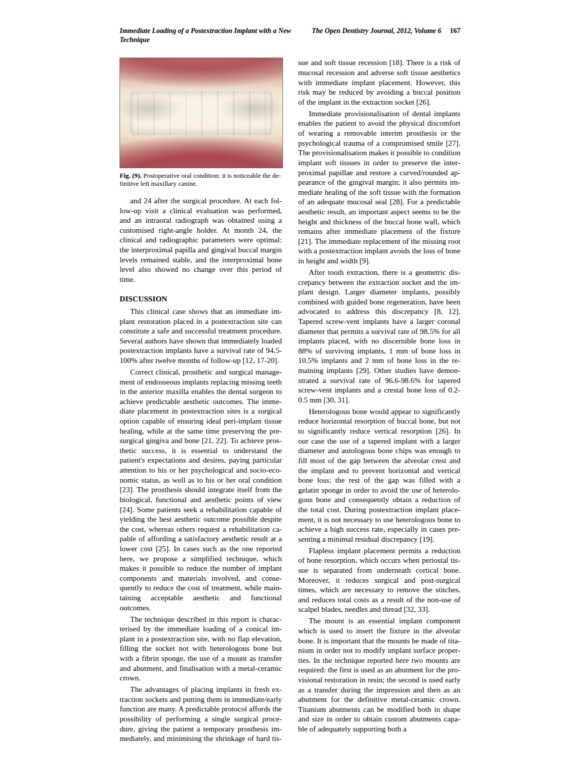Immediate Loading of a Postextraction Implant with a New Technique
The Open Dentistry Journal, 2012, Volume 6167
Fig. (9). Postoperative oral condition: it is noticeable the definitive left maxillary canine.
and 24 after the surgical procedure. At each follow-up visit a clinical evaluation was performed, and an intraoral radiograph was obtained using a customised right-angle holder. At month 24, the clinical and radiographic parameters were optimal: the interproximal papilla and gingival buccal margin levels remained stable, and the interproximal bone level also showed no change over this period of time.
DISCUSSION
This clinical case shows that an immediate implant restoration placed in a postextraction site can constitute a safe and successful treatment procedure. Several authors have shown that immediately loaded postextraction implants have a survival rate of 94.5-100% after twelve months of follow-up [12, 17-20].
Correct clinical, prosthetic and surgical management of endosseous implants replacing missing teeth in the anterior maxilla enables the dental surgeon to achieve predictable aesthetic outcomes. The immediate placement in postextraction sites is a surgical option capable of ensuring ideal peri-implant tissue healing, while at the same time preserving the pre-surgical gingiva and bone [21, 22]. To achieve prosthetic success, it is essential to understand the patient's expectations and desires, paying particular attention to his or her psychological and socio-economic status, as well as to his or her oral condition [23]. The prosthesis should integrate itself from the biological, functional and aesthetic points of view [24]. Some patients seek a rehabilitation capable of yielding the best aesthetic outcome possible despite the cost, whereas others request a rehabilitation capable of affording a satisfactory aesthetic result at a lower cost [25]. In cases such as the one reported here, we propose a simplified technique, which makes it possible to reduce the number of implant components and materials involved, and consequently to reduce the cost of treatment, while maintaining acceptable aesthetic and functional outcomes.
The technique described in this report is characterised by the immediate loading of a conical implant in a postextraction site, with no flap elevation, filling the socket not with heterologous bone but with a fibrin sponge, the use of a mount as transfer and abutment, and finalisation with a metal-ceramic crown.
The advantages of placing implants in fresh extraction sockets and putting them in immediate/early function are many. A predictable protocol affords the possibility of performing a single surgical procedure, giving the patient a temporary prosthesis immediately, and minimising the shrinkage of hard tissue and soft tissue recession [18]. There is a risk of mucosal recession and adverse soft tissue aesthetics with immediate implant placement. However, this risk may be reduced by avoiding a buccal position of the implant in the extraction socket [26].
Immediate provisionalisation of dental implants enables the patient to avoid the physical discomfort of wearing a removable interim prosthesis or the psychological trauma of a compromised smile [27]. The provisionalisation makes it possible to condition implant soft tissues in order to preserve the interproximal papillae and restore a curved/rounded appearance of the gingival margin; it also permits immediate healing of the soft tissue with the formation of an adequate mucosal seal [28]. For a predictable aesthetic result, an important aspect seems to be the height and thickness of the buccal bone wall, which remains after immediate placement of the fixture [21]. The immediate replacement of the missing root with a postextraction implant avoids the loss of bone in height and width [9].
After tooth extraction, there is a geometric discrepancy between the extraction socket and the implant design. Larger diameter implants, possibly combined with guided bone regeneration, have been advocated to address this discrepancy [8, 12]. Tapered screw-vent implants have a larger coronal diameter that permits a survival rate of 98.5% for all implants placed, with no discernible bone loss in 88% of surviving implants, 1 mm of bone loss in 10.5% implants and 2 mm of bone loss in the remaining implants [29]. Other studies have demonstrated a survival rate of 96.6-98.6% for tapered screw-vent implants and a crestal bone loss of 0.2-0.5 mm [30, 31].
Heterologous bone would appear to significantly reduce horizontal resorption of buccal bone, but not to significantly reduce vertical resorption [26]. In our case the use of a tapered implant with a larger diameter and autologous bone chips was enough to fill most of the gap between the alveolar crest and the implant and to prevent horizontal and vertical bone loss; the rest of the gap was filled with a gelatin sponge in order to avoid the use of heterologous bone and consequently obtain a reduction of the total cost. During postextraction implant placement, it is not necessary to use heterologous bone to achieve a high success rate, especially in cases presenting a minimal residual discrepancy [19].
Flapless implant placement permits a reduction of bone resorption, which occurs when periostal tissue is separated from underneath cortical bone. Moreover, it reduces surgical and post-surgical times, which are necessary to remove the stitches, and reduces total costs as a result of the non-use of scalpel blades, needles and thread [32, 33].
The mount is an essential implant component which is used to insert the fixture in the alveolar bone. It is important that the mounts be made of titanium in order not to modify implant surface properties. In the technique reported here two mounts are required: the first is used as an abutment for the provisional restoration in resin; the second is used early as a transfer during the impression and then as an abutment for the definitive metal-ceramic crown. Titanium abutments can be modified both in shape and size in order to obtain custom abutments capable of adequately supporting both a